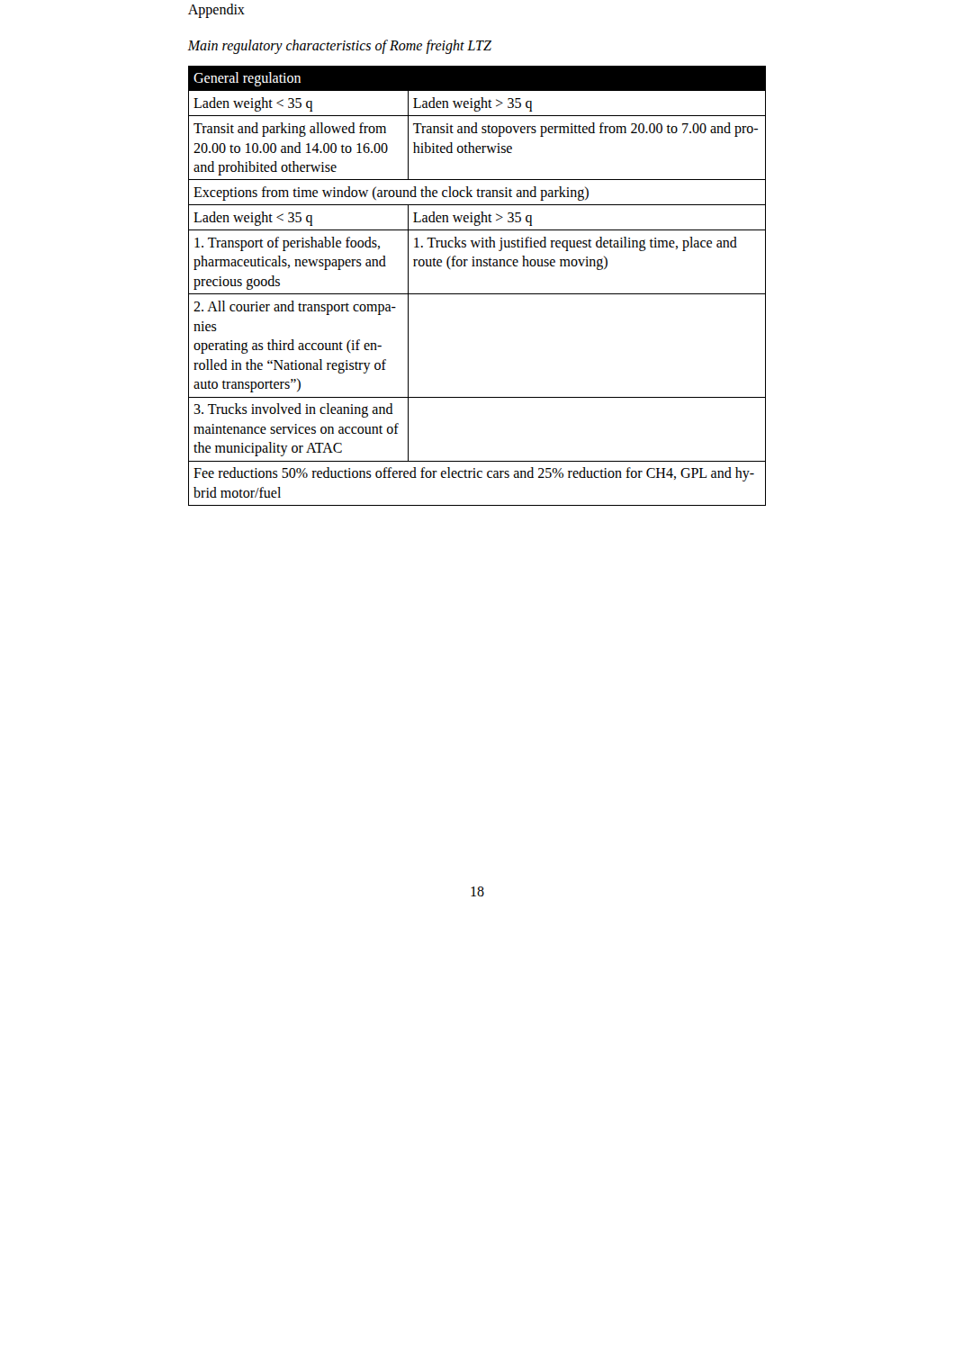Appendix
Main regulatory characteristics of Rome freight LTZ
| General regulation |
| Laden weight < 35 q | Laden weight > 35 q |
| Transit and parking allowed from 20.00 to 10.00 and 14.00 to 16.00 and prohibited otherwise | Transit and stopovers permitted from 20.00 to 7.00 and prohibited otherwise |
| Exceptions from time window (around the clock transit and parking) |
| Laden weight < 35 q | Laden weight > 35 q |
| 1. Transport of perishable foods, pharmaceuticals, newspapers and precious goods | 1. Trucks with justified request detailing time, place and route (for instance house moving) |
| 2. All courier and transport companies operating as third account (if enrolled in the “National registry of auto transporters”) | |
| 3. Trucks involved in cleaning and maintenance services on account of the municipality or ATAC | |
| Fee reductions 50% reductions offered for electric cars and 25% reduction for CH4, GPL and hybrid motor/fuel |
18